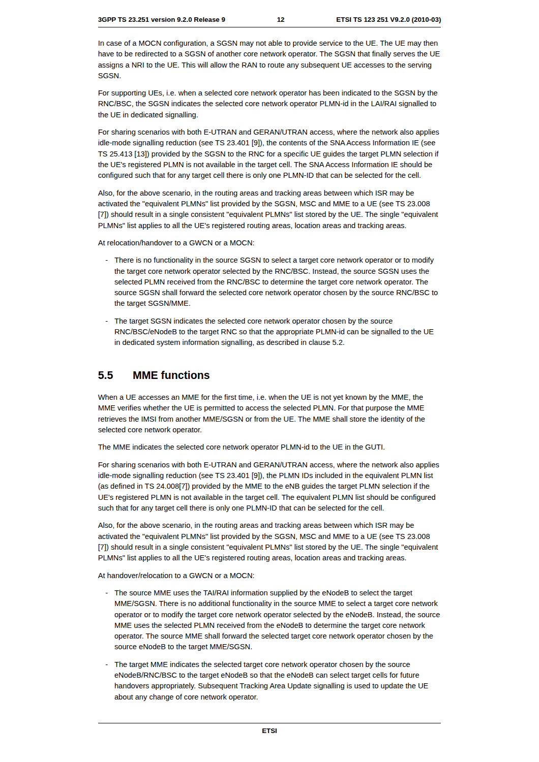3GPP TS 23.251 version 9.2.0 Release 9 12 ETSI TS 123 251 V9.2.0 (2010-03)
In case of a MOCN configuration, a SGSN may not able to provide service to the UE. The UE may then have to be redirected to a SGSN of another core network operator. The SGSN that finally serves the UE assigns a NRI to the UE. This will allow the RAN to route any subsequent UE accesses to the serving SGSN.
For supporting UEs, i.e. when a selected core network operator has been indicated to the SGSN by the RNC/BSC, the SGSN indicates the selected core network operator PLMN-id in the LAI/RAI signalled to the UE in dedicated signalling.
For sharing scenarios with both E-UTRAN and GERAN/UTRAN access, where the network also applies idle-mode signalling reduction (see TS 23.401 [9]), the contents of the SNA Access Information IE (see TS 25.413 [13]) provided by the SGSN to the RNC for a specific UE guides the target PLMN selection if the UE's registered PLMN is not available in the target cell. The SNA Access Information IE should be configured such that for any target cell there is only one PLMN-ID that can be selected for the cell.
Also, for the above scenario, in the routing areas and tracking areas between which ISR may be activated the "equivalent PLMNs" list provided by the SGSN, MSC and MME to a UE (see TS 23.008 [7]) should result in a single consistent "equivalent PLMNs" list stored by the UE. The single "equivalent PLMNs" list applies to all the UE's registered routing areas, location areas and tracking areas.
At relocation/handover to a GWCN or a MOCN:
There is no functionality in the source SGSN to select a target core network operator or to modify the target core network operator selected by the RNC/BSC. Instead, the source SGSN uses the selected PLMN received from the RNC/BSC to determine the target core network operator. The source SGSN shall forward the selected core network operator chosen by the source RNC/BSC to the target SGSN/MME.
The target SGSN indicates the selected core network operator chosen by the source RNC/BSC/eNodeB to the target RNC so that the appropriate PLMN-id can be signalled to the UE in dedicated system information signalling, as described in clause 5.2.
5.5 MME functions
When a UE accesses an MME for the first time, i.e. when the UE is not yet known by the MME, the MME verifies whether the UE is permitted to access the selected PLMN. For that purpose the MME retrieves the IMSI from another MME/SGSN or from the UE. The MME shall store the identity of the selected core network operator.
The MME indicates the selected core network operator PLMN-id to the UE in the GUTI.
For sharing scenarios with both E-UTRAN and GERAN/UTRAN access, where the network also applies idle-mode signalling reduction (see TS 23.401 [9]), the PLMN IDs included in the equivalent PLMN list (as defined in TS 24.008[7]) provided by the MME to the eNB guides the target PLMN selection if the UE's registered PLMN is not available in the target cell. The equivalent PLMN list should be configured such that for any target cell there is only one PLMN-ID that can be selected for the cell.
Also, for the above scenario, in the routing areas and tracking areas between which ISR may be activated the "equivalent PLMNs" list provided by the SGSN, MSC and MME to a UE (see TS 23.008 [7]) should result in a single consistent "equivalent PLMNs" list stored by the UE. The single "equivalent PLMNs" list applies to all the UE's registered routing areas, location areas and tracking areas.
At handover/relocation to a GWCN or a MOCN:
The source MME uses the TAI/RAI information supplied by the eNodeB to select the target MME/SGSN. There is no additional functionality in the source MME to select a target core network operator or to modify the target core network operator selected by the eNodeB. Instead, the source MME uses the selected PLMN received from the eNodeB to determine the target core network operator. The source MME shall forward the selected target core network operator chosen by the source eNodeB to the target MME/SGSN.
The target MME indicates the selected target core network operator chosen by the source eNodeB/RNC/BSC to the target eNodeB so that the eNodeB can select target cells for future handovers appropriately. Subsequent Tracking Area Update signalling is used to update the UE about any change of core network operator.
ETSI